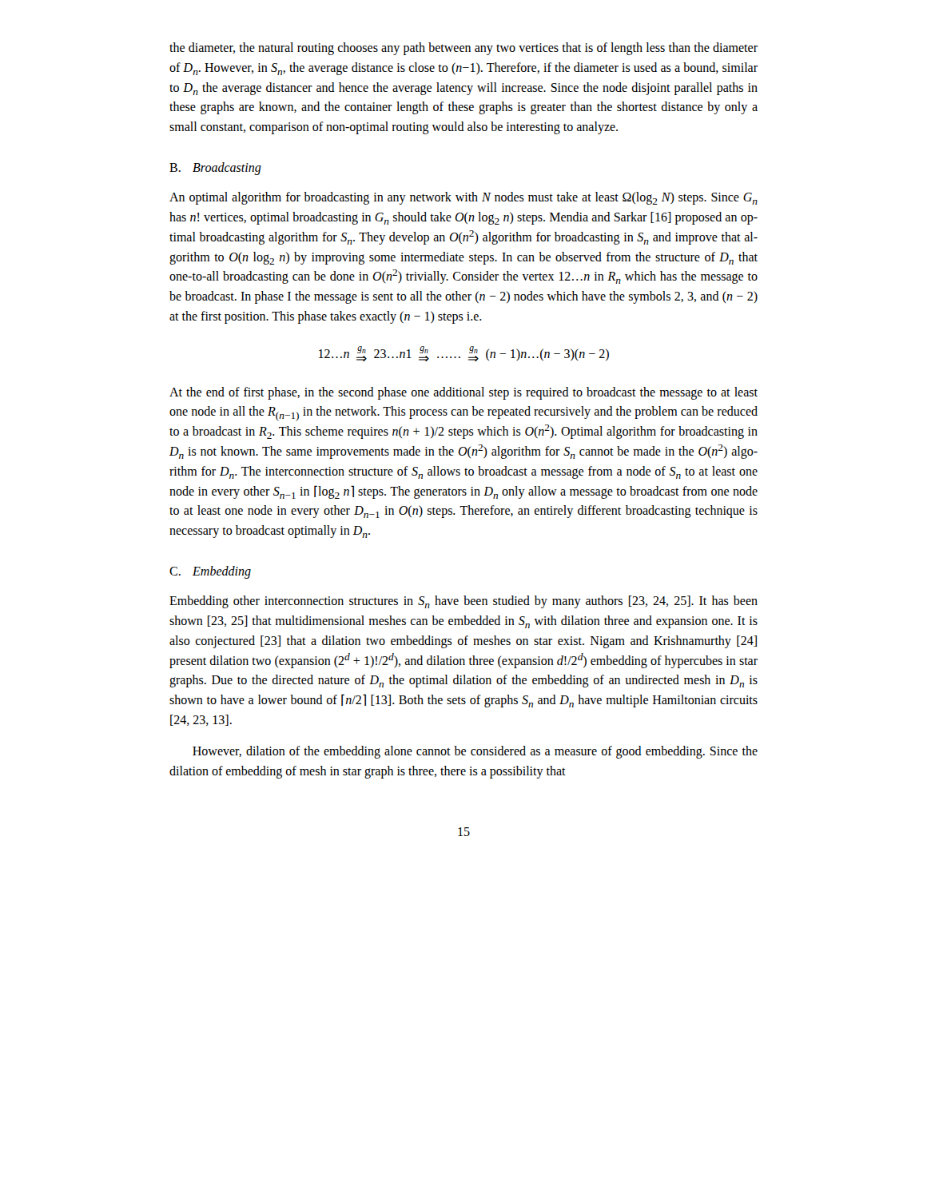the diameter, the natural routing chooses any path between any two vertices that is of length less than the diameter of Dn. However, in Sn, the average distance is close to (n−1). Therefore, if the diameter is used as a bound, similar to Dn the average distancer and hence the average latency will increase. Since the node disjoint parallel paths in these graphs are known, and the container length of these graphs is greater than the shortest distance by only a small constant, comparison of non-optimal routing would also be interesting to analyze.
B. Broadcasting
An optimal algorithm for broadcasting in any network with N nodes must take at least Ω(log2 N) steps. Since Gn has n! vertices, optimal broadcasting in Gn should take O(n log2 n) steps. Mendia and Sarkar [16] proposed an optimal broadcasting algorithm for Sn. They develop an O(n2) algorithm for broadcasting in Sn and improve that algorithm to O(n log2 n) by improving some intermediate steps. In can be observed from the structure of Dn that one-to-all broadcasting can be done in O(n2) trivially. Consider the vertex 12…n in Rn which has the message to be broadcast. In phase I the message is sent to all the other (n − 2) nodes which have the symbols 2, 3, and (n − 2) at the first position. This phase takes exactly (n − 1) steps i.e.
12…n gn⇒ 23…n1 gn⇒ …… gn⇒ (n − 1)n…(n − 3)(n − 2)
At the end of first phase, in the second phase one additional step is required to broadcast the message to at least one node in all the R(n−1) in the network. This process can be repeated recursively and the problem can be reduced to a broadcast in R2. This scheme requires n(n + 1)/2 steps which is O(n2). Optimal algorithm for broadcasting in Dn is not known. The same improvements made in the O(n2) algorithm for Sn cannot be made in the O(n2) algorithm for Dn. The interconnection structure of Sn allows to broadcast a message from a node of Sn to at least one node in every other Sn−1 in ⌈log2 n⌉ steps. The generators in Dn only allow a message to broadcast from one node to at least one node in every other Dn−1 in O(n) steps. Therefore, an entirely different broadcasting technique is necessary to broadcast optimally in Dn.
C. Embedding
Embedding other interconnection structures in Sn have been studied by many authors [23, 24, 25]. It has been shown [23, 25] that multidimensional meshes can be embedded in Sn with dilation three and expansion one. It is also conjectured [23] that a dilation two embeddings of meshes on star exist. Nigam and Krishnamurthy [24] present dilation two (expansion (2d + 1)!/2d), and dilation three (expansion d!/2d) embedding of hypercubes in star graphs. Due to the directed nature of Dn the optimal dilation of the embedding of an undirected mesh in Dn is shown to have a lower bound of ⌈n/2⌉ [13]. Both the sets of graphs Sn and Dn have multiple Hamiltonian circuits [24, 23, 13].
However, dilation of the embedding alone cannot be considered as a measure of good embedding. Since the dilation of embedding of mesh in star graph is three, there is a possibility that
15